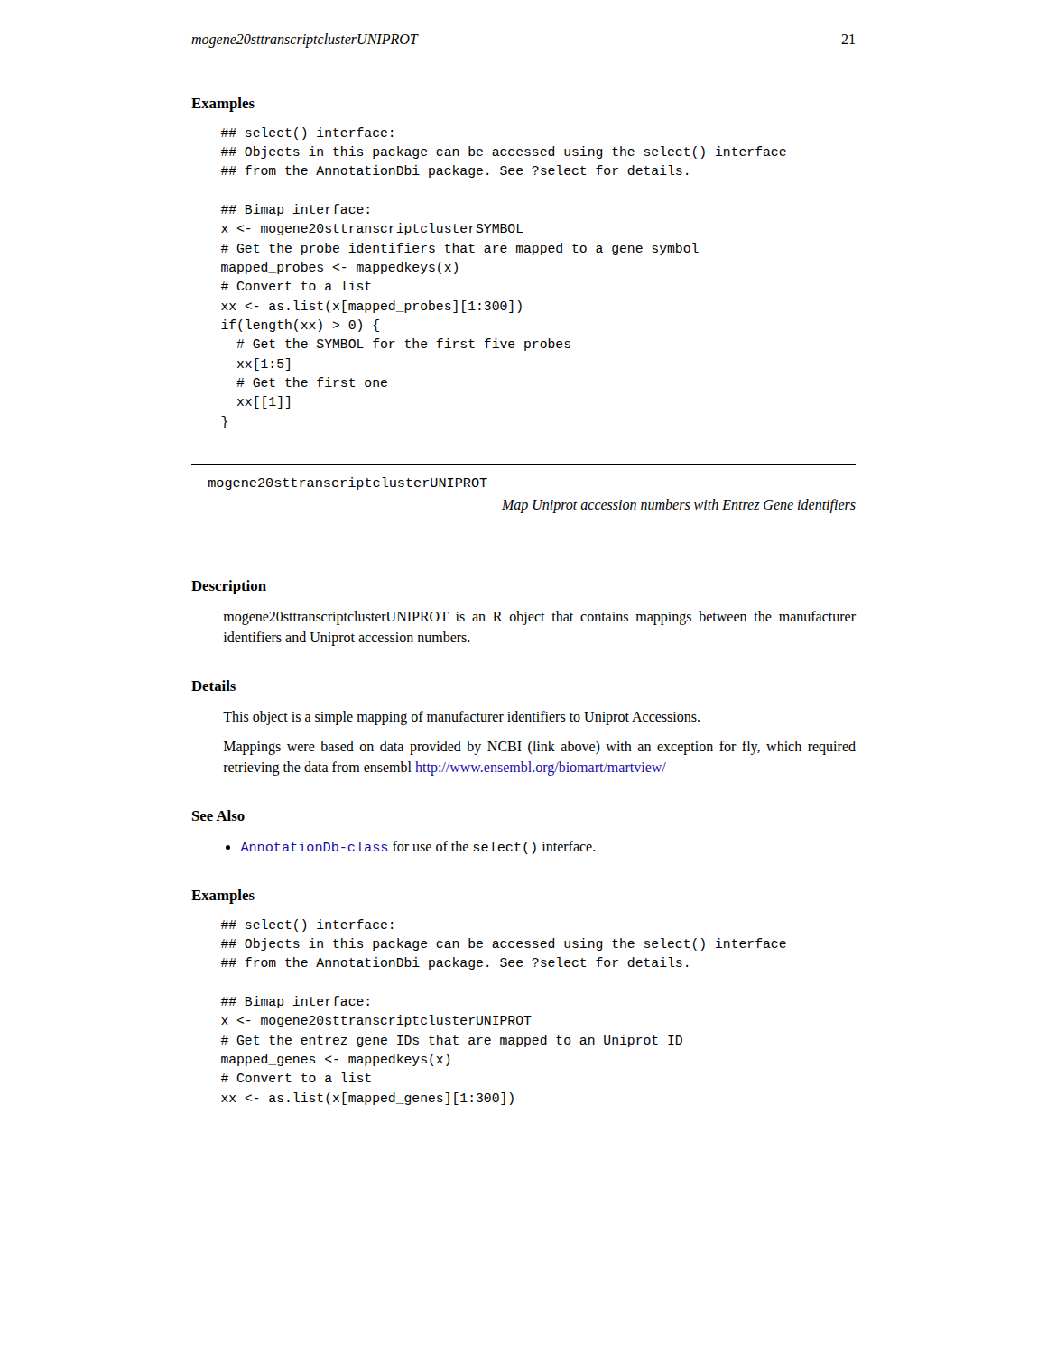mogene20sttranscriptclusterUNIPROT 21
Examples
## select() interface:
## Objects in this package can be accessed using the select() interface
## from the AnnotationDbi package. See ?select for details.

## Bimap interface:
x <- mogene20sttranscriptclusterSYMBOL
# Get the probe identifiers that are mapped to a gene symbol
mapped_probes <- mappedkeys(x)
# Convert to a list
xx <- as.list(x[mapped_probes][1:300])
if(length(xx) > 0) {
  # Get the SYMBOL for the first five probes
  xx[1:5]
  # Get the first one
  xx[[1]]
}
mogene20sttranscriptclusterUNIPROT
Map Uniprot accession numbers with Entrez Gene identifiers
Description
mogene20sttranscriptclusterUNIPROT is an R object that contains mappings between the manufacturer identifiers and Uniprot accession numbers.
Details
This object is a simple mapping of manufacturer identifiers to Uniprot Accessions.
Mappings were based on data provided by NCBI (link above) with an exception for fly, which required retrieving the data from ensembl http://www.ensembl.org/biomart/martview/
See Also
AnnotationDb-class for use of the select() interface.
Examples
## select() interface:
## Objects in this package can be accessed using the select() interface
## from the AnnotationDbi package. See ?select for details.

## Bimap interface:
x <- mogene20sttranscriptclusterUNIPROT
# Get the entrez gene IDs that are mapped to an Uniprot ID
mapped_genes <- mappedkeys(x)
# Convert to a list
xx <- as.list(x[mapped_genes][1:300])